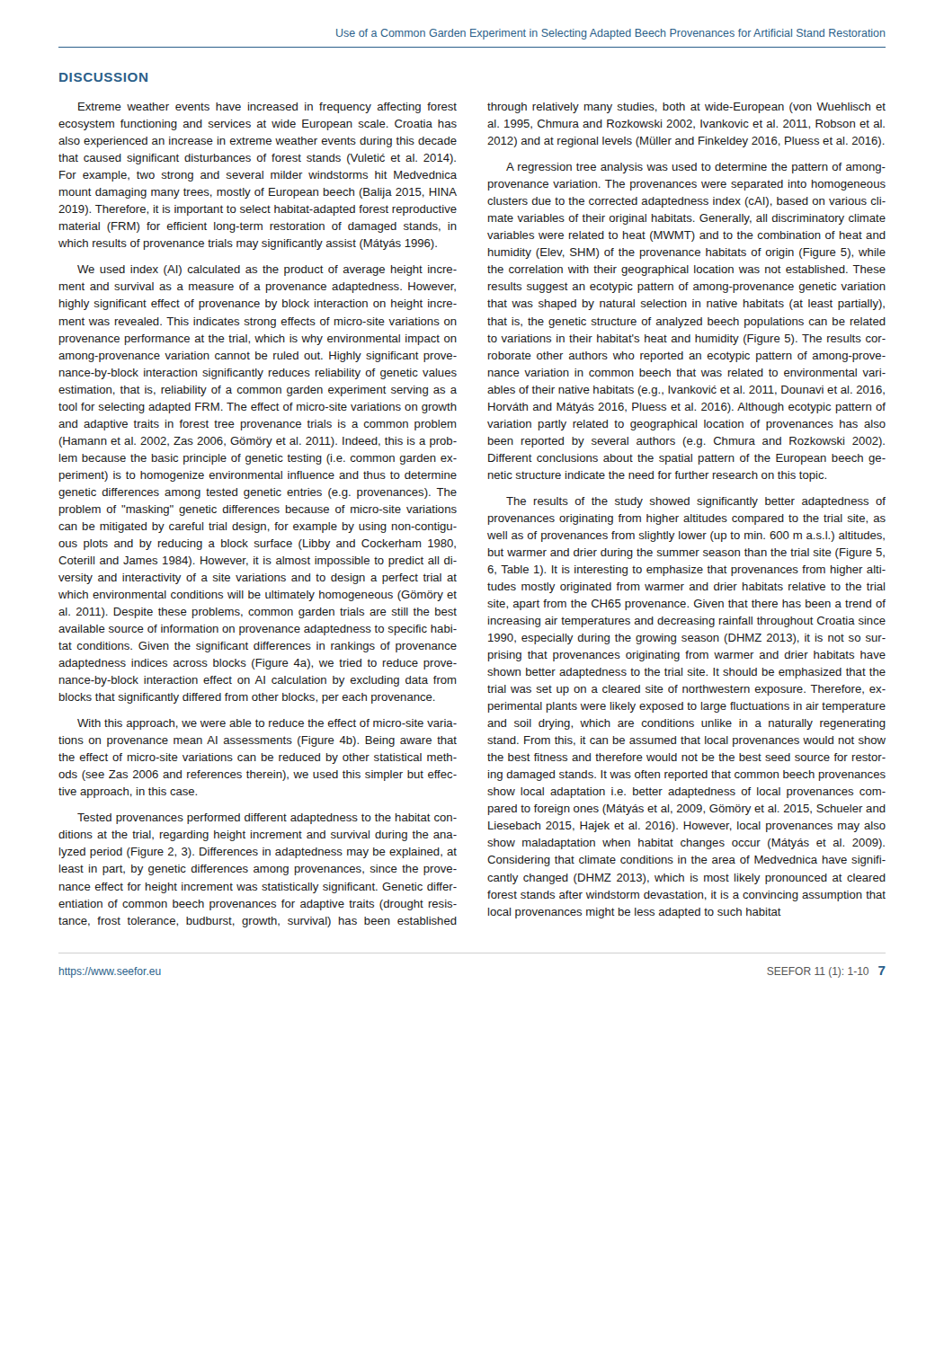Use of a Common Garden Experiment in Selecting Adapted Beech Provenances for Artificial Stand Restoration
DISCUSSION
Extreme weather events have increased in frequency affecting forest ecosystem functioning and services at wide European scale. Croatia has also experienced an increase in extreme weather events during this decade that caused significant disturbances of forest stands (Vuletić et al. 2014). For example, two strong and several milder windstorms hit Medvednica mount damaging many trees, mostly of European beech (Balija 2015, HINA 2019). Therefore, it is important to select habitat-adapted forest reproductive material (FRM) for efficient long-term restoration of damaged stands, in which results of provenance trials may significantly assist (Mátyás 1996).
We used index (AI) calculated as the product of average height increment and survival as a measure of a provenance adaptedness. However, highly significant effect of provenance by block interaction on height increment was revealed. This indicates strong effects of micro-site variations on provenance performance at the trial, which is why environmental impact on among-provenance variation cannot be ruled out. Highly significant provenance-by-block interaction significantly reduces reliability of genetic values estimation, that is, reliability of a common garden experiment serving as a tool for selecting adapted FRM. The effect of micro-site variations on growth and adaptive traits in forest tree provenance trials is a common problem (Hamann et al. 2002, Zas 2006, Gömöry et al. 2011). Indeed, this is a problem because the basic principle of genetic testing (i.e. common garden experiment) is to homogenize environmental influence and thus to determine genetic differences among tested genetic entries (e.g. provenances). The problem of "masking" genetic differences because of micro-site variations can be mitigated by careful trial design, for example by using non-contiguous plots and by reducing a block surface (Libby and Cockerham 1980, Coterill and James 1984). However, it is almost impossible to predict all diversity and interactivity of a site variations and to design a perfect trial at which environmental conditions will be ultimately homogeneous (Gömöry et al. 2011). Despite these problems, common garden trials are still the best available source of information on provenance adaptedness to specific habitat conditions. Given the significant differences in rankings of provenance adaptedness indices across blocks (Figure 4a), we tried to reduce provenance-by-block interaction effect on AI calculation by excluding data from blocks that significantly differed from other blocks, per each provenance.
With this approach, we were able to reduce the effect of micro-site variations on provenance mean AI assessments (Figure 4b). Being aware that the effect of micro-site variations can be reduced by other statistical methods (see Zas 2006 and references therein), we used this simpler but effective approach, in this case.
Tested provenances performed different adaptedness to the habitat conditions at the trial, regarding height increment and survival during the analyzed period (Figure 2, 3). Differences in adaptedness may be explained, at least in part, by genetic differences among provenances, since the provenance effect for height increment was statistically significant. Genetic differentiation of common beech provenances for adaptive traits (drought resistance, frost tolerance, budburst, growth, survival) has been established through relatively many studies, both at wide-European (von Wuehlisch et al. 1995, Chmura and Rozkowski 2002, Ivankovic et al. 2011, Robson et al. 2012) and at regional levels (Müller and Finkeldey 2016, Pluess et al. 2016).
A regression tree analysis was used to determine the pattern of among-provenance variation. The provenances were separated into homogeneous clusters due to the corrected adaptedness index (cAI), based on various climate variables of their original habitats. Generally, all discriminatory climate variables were related to heat (MWMT) and to the combination of heat and humidity (Elev, SHM) of the provenance habitats of origin (Figure 5), while the correlation with their geographical location was not established. These results suggest an ecotypic pattern of among-provenance genetic variation that was shaped by natural selection in native habitats (at least partially), that is, the genetic structure of analyzed beech populations can be related to variations in their habitat's heat and humidity (Figure 5). The results corroborate other authors who reported an ecotypic pattern of among-provenance variation in common beech that was related to environmental variables of their native habitats (e.g., Ivanković et al. 2011, Dounavi et al. 2016, Horváth and Mátyás 2016, Pluess et al. 2016). Although ecotypic pattern of variation partly related to geographical location of provenances has also been reported by several authors (e.g. Chmura and Rozkowski 2002). Different conclusions about the spatial pattern of the European beech genetic structure indicate the need for further research on this topic.
The results of the study showed significantly better adaptedness of provenances originating from higher altitudes compared to the trial site, as well as of provenances from slightly lower (up to min. 600 m a.s.l.) altitudes, but warmer and drier during the summer season than the trial site (Figure 5, 6, Table 1). It is interesting to emphasize that provenances from higher altitudes mostly originated from warmer and drier habitats relative to the trial site, apart from the CH65 provenance. Given that there has been a trend of increasing air temperatures and decreasing rainfall throughout Croatia since 1990, especially during the growing season (DHMZ 2013), it is not so surprising that provenances originating from warmer and drier habitats have shown better adaptedness to the trial site. It should be emphasized that the trial was set up on a cleared site of northwestern exposure. Therefore, experimental plants were likely exposed to large fluctuations in air temperature and soil drying, which are conditions unlike in a naturally regenerating stand. From this, it can be assumed that local provenances would not show the best fitness and therefore would not be the best seed source for restoring damaged stands. It was often reported that common beech provenances show local adaptation i.e. better adaptedness of local provenances compared to foreign ones (Mátyás et al, 2009, Gömöry et al. 2015, Schueler and Liesebach 2015, Hajek et al. 2016). However, local provenances may also show maladaptation when habitat changes occur (Mátyás et al. 2009). Considering that climate conditions in the area of Medvednica have significantly changed (DHMZ 2013), which is most likely pronounced at cleared forest stands after windstorm devastation, it is a convincing assumption that local provenances might be less adapted to such habitat
https://www.seefor.eu SEEFOR 11 (1): 1-107